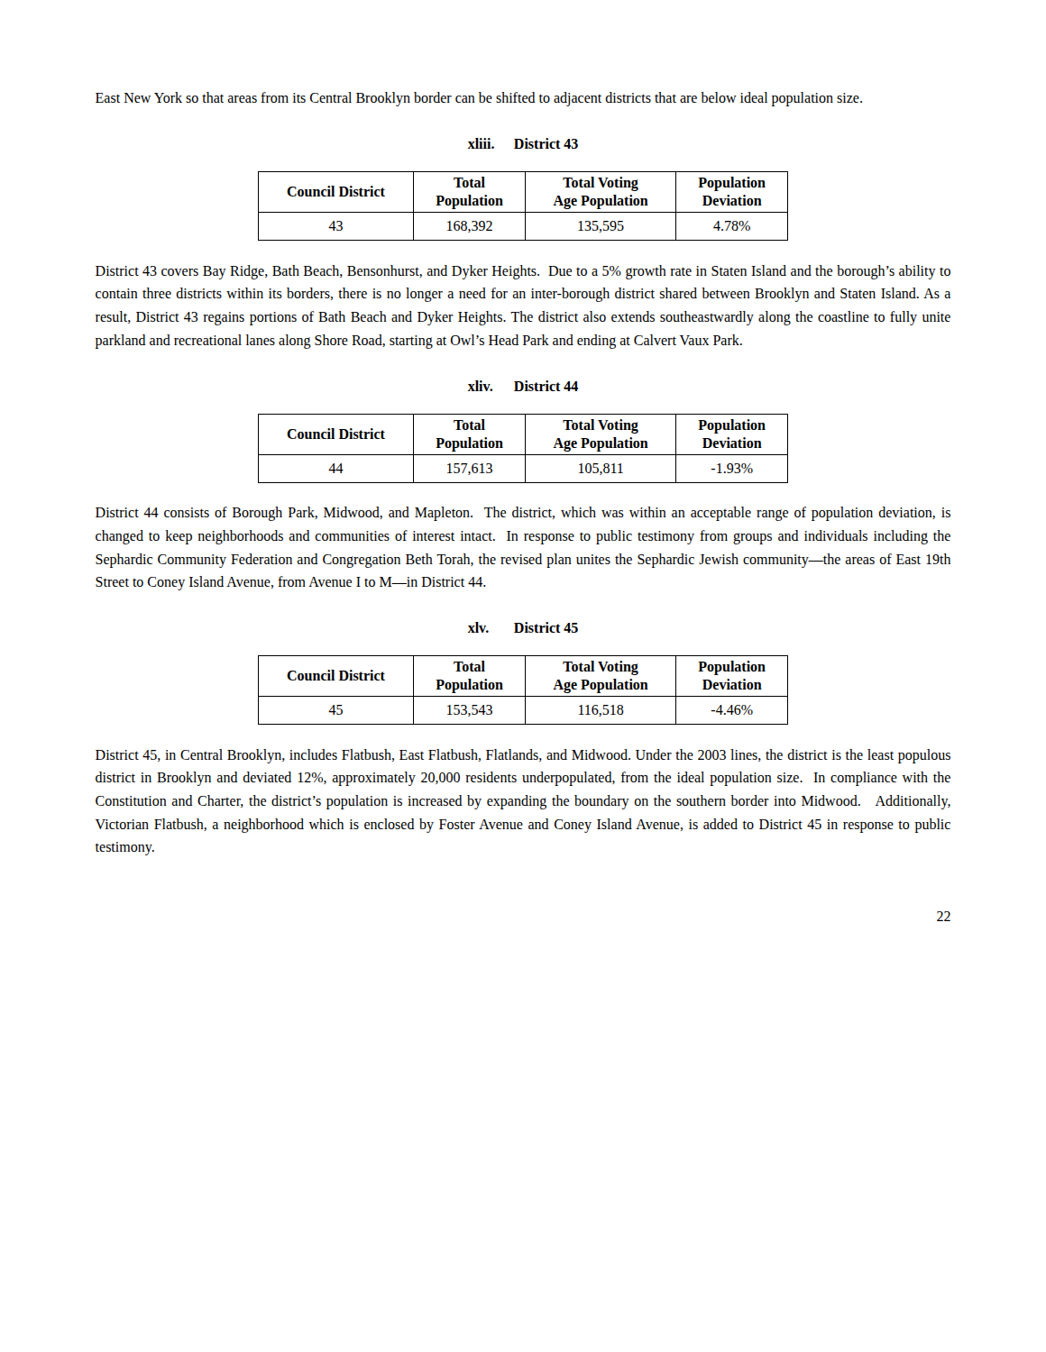East New York so that areas from its Central Brooklyn border can be shifted to adjacent districts that are below ideal population size.
xliii. District 43
| Council District | Total Population | Total Voting Age Population | Population Deviation |
| --- | --- | --- | --- |
| 43 | 168,392 | 135,595 | 4.78% |
District 43 covers Bay Ridge, Bath Beach, Bensonhurst, and Dyker Heights. Due to a 5% growth rate in Staten Island and the borough’s ability to contain three districts within its borders, there is no longer a need for an inter-borough district shared between Brooklyn and Staten Island. As a result, District 43 regains portions of Bath Beach and Dyker Heights. The district also extends southeastwardly along the coastline to fully unite parkland and recreational lanes along Shore Road, starting at Owl’s Head Park and ending at Calvert Vaux Park.
xliv. District 44
| Council District | Total Population | Total Voting Age Population | Population Deviation |
| --- | --- | --- | --- |
| 44 | 157,613 | 105,811 | -1.93% |
District 44 consists of Borough Park, Midwood, and Mapleton. The district, which was within an acceptable range of population deviation, is changed to keep neighborhoods and communities of interest intact. In response to public testimony from groups and individuals including the Sephardic Community Federation and Congregation Beth Torah, the revised plan unites the Sephardic Jewish community—the areas of East 19th Street to Coney Island Avenue, from Avenue I to M—in District 44.
xlv. District 45
| Council District | Total Population | Total Voting Age Population | Population Deviation |
| --- | --- | --- | --- |
| 45 | 153,543 | 116,518 | -4.46% |
District 45, in Central Brooklyn, includes Flatbush, East Flatbush, Flatlands, and Midwood. Under the 2003 lines, the district is the least populous district in Brooklyn and deviated 12%, approximately 20,000 residents underpopulated, from the ideal population size. In compliance with the Constitution and Charter, the district’s population is increased by expanding the boundary on the southern border into Midwood. Additionally, Victorian Flatbush, a neighborhood which is enclosed by Foster Avenue and Coney Island Avenue, is added to District 45 in response to public testimony.
22